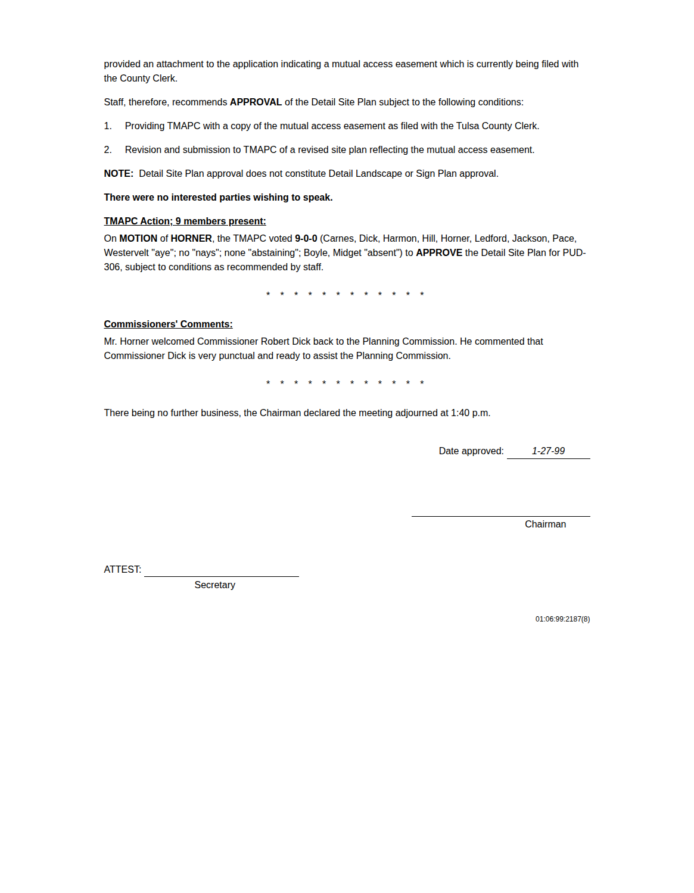provided an attachment to the application indicating a mutual access easement which is currently being filed with the County Clerk.
Staff, therefore, recommends APPROVAL of the Detail Site Plan subject to the following conditions:
1. Providing TMAPC with a copy of the mutual access easement as filed with the Tulsa County Clerk.
2. Revision and submission to TMAPC of a revised site plan reflecting the mutual access easement.
NOTE: Detail Site Plan approval does not constitute Detail Landscape or Sign Plan approval.
There were no interested parties wishing to speak.
TMAPC Action; 9 members present:
On MOTION of HORNER, the TMAPC voted 9-0-0 (Carnes, Dick, Harmon, Hill, Horner, Ledford, Jackson, Pace, Westervelt "aye"; no "nays"; none "abstaining"; Boyle, Midget "absent") to APPROVE the Detail Site Plan for PUD-306, subject to conditions as recommended by staff.
* * * * * * * * * * * *
Commissioners' Comments:
Mr. Horner welcomed Commissioner Robert Dick back to the Planning Commission. He commented that Commissioner Dick is very punctual and ready to assist the Planning Commission.
* * * * * * * * * * * *
There being no further business, the Chairman declared the meeting adjourned at 1:40 p.m.
Date approved: 1-27-99
Chairman
ATTEST:
Secretary
01:06:99:2187(8)